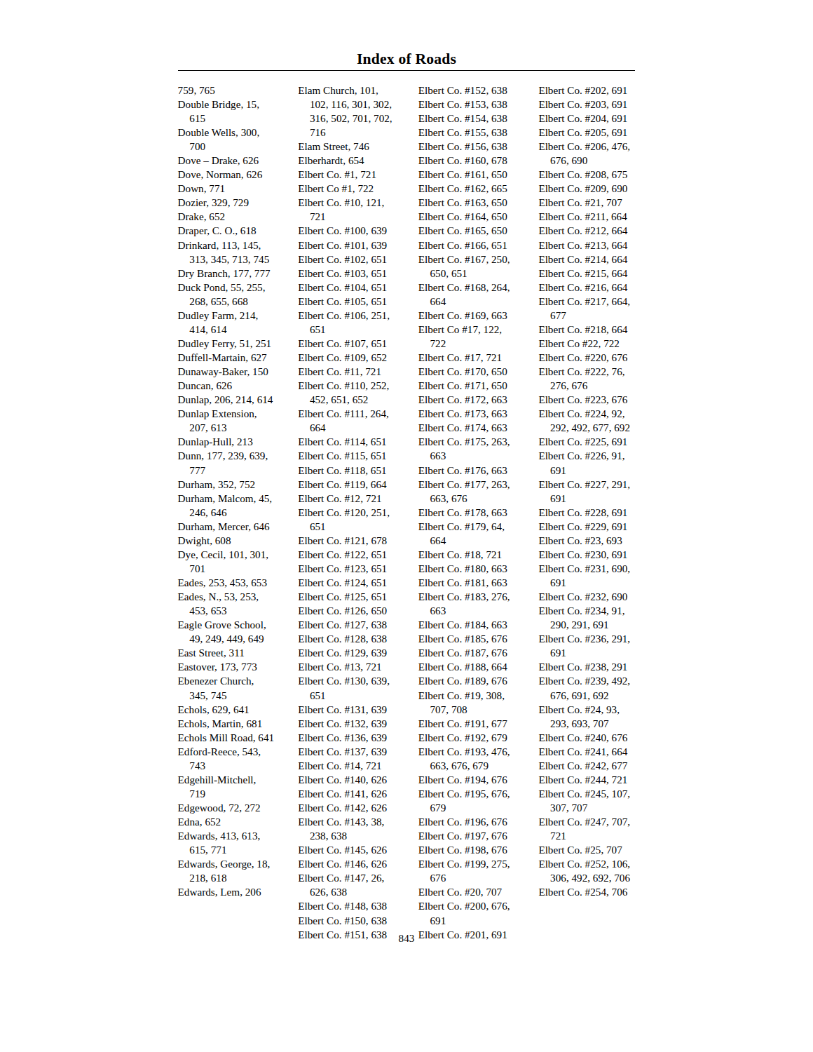Index of Roads
759, 765
Double Bridge, 15, 615
Double Wells, 300, 700
Dove – Drake, 626
Dove, Norman, 626
Down, 771
Dozier, 329, 729
Drake, 652
Draper, C. O., 618
Drinkard, 113, 145, 313, 345, 713, 745
Dry Branch, 177, 777
Duck Pond, 55, 255, 268, 655, 668
Dudley Farm, 214, 414, 614
Dudley Ferry, 51, 251
Duffell-Martain, 627
Dunaway-Baker, 150
Duncan, 626
Dunlap, 206, 214, 614
Dunlap Extension, 207, 613
Dunlap-Hull, 213
Dunn, 177, 239, 639, 777
Durham, 352, 752
Durham, Malcom, 45, 246, 646
Durham, Mercer, 646
Dwight, 608
Dye, Cecil, 101, 301, 701
Eades, 253, 453, 653
Eades, N., 53, 253, 453, 653
Eagle Grove School, 49, 249, 449, 649
East Street, 311
Eastover, 173, 773
Ebenezer Church, 345, 745
Echols, 629, 641
Echols, Martin, 681
Echols Mill Road, 641
Edford-Reece, 543, 743
Edgehill-Mitchell, 719
Edgewood, 72, 272
Edna, 652
Edwards, 413, 613, 615, 771
Edwards, George, 18, 218, 618
Edwards, Lem, 206
Elam Church, 101, 102, 116, 301, 302, 316, 502, 701, 702, 716
Elam Street, 746
Elberhardt, 654
Elbert Co. #1, 721
Elbert Co #1, 722
Elbert Co. #10, 121, 721
Elbert Co. #100, 639
Elbert Co. #101, 639
Elbert Co. #102, 651
Elbert Co. #103, 651
Elbert Co. #104, 651
Elbert Co. #105, 651
Elbert Co. #106, 251, 651
Elbert Co. #107, 651
Elbert Co. #109, 652
Elbert Co. #11, 721
Elbert Co. #110, 252, 452, 651, 652
Elbert Co. #111, 264, 664
Elbert Co. #114, 651
Elbert Co. #115, 651
Elbert Co. #118, 651
Elbert Co. #119, 664
Elbert Co. #12, 721
Elbert Co. #120, 251, 651
Elbert Co. #121, 678
Elbert Co. #122, 651
Elbert Co. #123, 651
Elbert Co. #124, 651
Elbert Co. #125, 651
Elbert Co. #126, 650
Elbert Co. #127, 638
Elbert Co. #128, 638
Elbert Co. #129, 639
Elbert Co. #13, 721
Elbert Co. #130, 639, 651
Elbert Co. #131, 639
Elbert Co. #132, 639
Elbert Co. #136, 639
Elbert Co. #137, 639
Elbert Co. #14, 721
Elbert Co. #140, 626
Elbert Co. #141, 626
Elbert Co. #142, 626
Elbert Co. #143, 38, 238, 638
Elbert Co. #145, 626
Elbert Co. #146, 626
Elbert Co. #147, 26, 626, 638
Elbert Co. #148, 638
Elbert Co. #150, 638
Elbert Co. #151, 638
Elbert Co. #152, 638
Elbert Co. #153, 638
Elbert Co. #154, 638
Elbert Co. #155, 638
Elbert Co. #156, 638
Elbert Co. #160, 678
Elbert Co. #161, 650
Elbert Co. #162, 665
Elbert Co. #163, 650
Elbert Co. #164, 650
Elbert Co. #165, 650
Elbert Co. #166, 651
Elbert Co. #167, 250, 650, 651
Elbert Co. #168, 264, 664
Elbert Co. #169, 663
Elbert Co #17, 122, 722
Elbert Co. #17, 721
Elbert Co. #170, 650
Elbert Co. #171, 650
Elbert Co. #172, 663
Elbert Co. #173, 663
Elbert Co. #174, 663
Elbert Co. #175, 263, 663
Elbert Co. #176, 663
Elbert Co. #177, 263, 663, 676
Elbert Co. #178, 663
Elbert Co. #179, 64, 664
Elbert Co. #18, 721
Elbert Co. #180, 663
Elbert Co. #181, 663
Elbert Co. #183, 276, 663
Elbert Co. #184, 663
Elbert Co. #185, 676
Elbert Co. #187, 676
Elbert Co. #188, 664
Elbert Co. #189, 676
Elbert Co. #19, 308, 707, 708
Elbert Co. #191, 677
Elbert Co. #192, 679
Elbert Co. #193, 476, 663, 676, 679
Elbert Co. #194, 676
Elbert Co. #195, 676, 679
Elbert Co. #196, 676
Elbert Co. #197, 676
Elbert Co. #198, 676
Elbert Co. #199, 275, 676
Elbert Co. #20, 707
Elbert Co. #200, 676, 691
Elbert Co. #201, 691
Elbert Co. #202, 691
Elbert Co. #203, 691
Elbert Co. #204, 691
Elbert Co. #205, 691
Elbert Co. #206, 476, 676, 690
Elbert Co. #208, 675
Elbert Co. #209, 690
Elbert Co. #21, 707
Elbert Co. #211, 664
Elbert Co. #212, 664
Elbert Co. #213, 664
Elbert Co. #214, 664
Elbert Co. #215, 664
Elbert Co. #216, 664
Elbert Co. #217, 664, 677
Elbert Co. #218, 664
Elbert Co #22, 722
Elbert Co. #220, 676
Elbert Co. #222, 76, 276, 676
Elbert Co. #223, 676
Elbert Co. #224, 92, 292, 492, 677, 692
Elbert Co. #225, 691
Elbert Co. #226, 91, 691
Elbert Co. #227, 291, 691
Elbert Co. #228, 691
Elbert Co. #229, 691
Elbert Co. #23, 693
Elbert Co. #230, 691
Elbert Co. #231, 690, 691
Elbert Co. #232, 690
Elbert Co. #234, 91, 290, 291, 691
Elbert Co. #236, 291, 691
Elbert Co. #238, 291
Elbert Co. #239, 492, 676, 691, 692
Elbert Co. #24, 93, 293, 693, 707
Elbert Co. #240, 676
Elbert Co. #241, 664
Elbert Co. #242, 677
Elbert Co. #244, 721
Elbert Co. #245, 107, 307, 707
Elbert Co. #247, 707, 721
Elbert Co. #25, 707
Elbert Co. #252, 106, 306, 492, 692, 706
Elbert Co. #254, 706
843